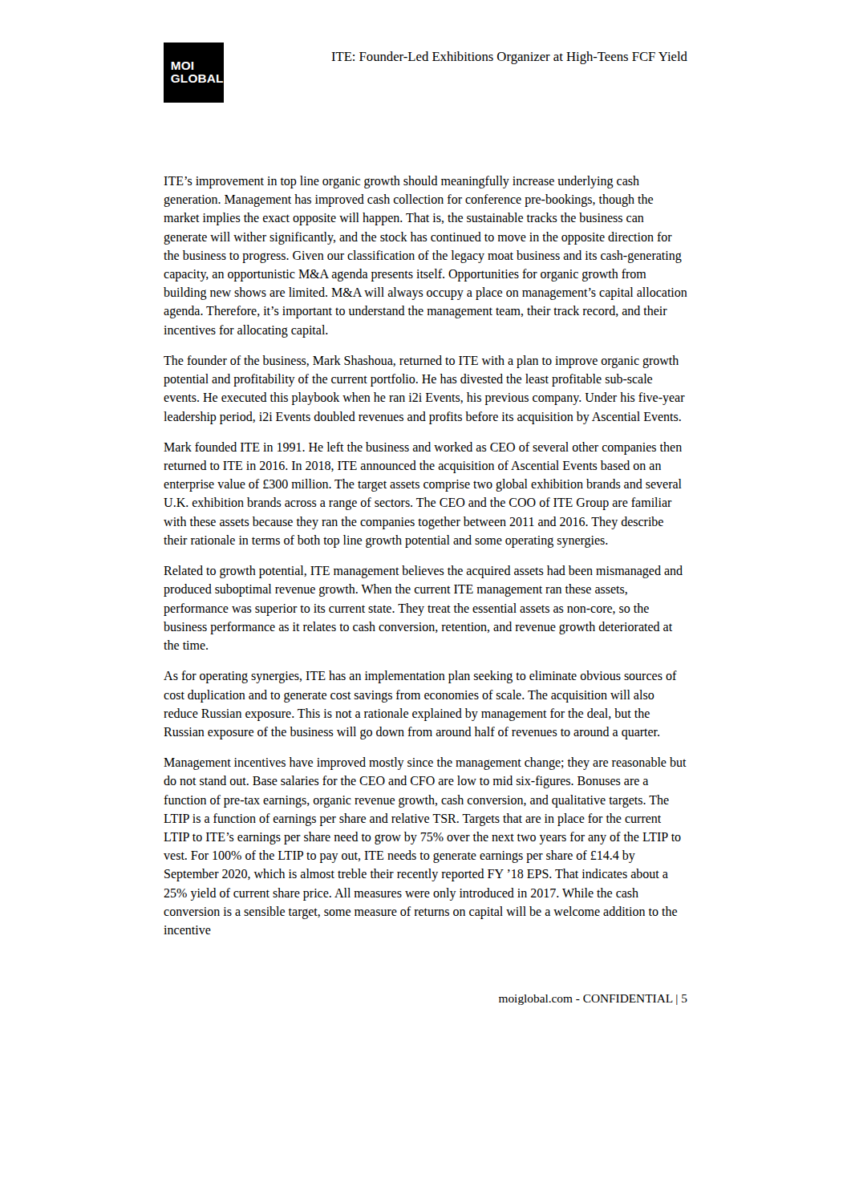MOI GLOBAL
ITE: Founder-Led Exhibitions Organizer at High-Teens FCF Yield
ITE’s improvement in top line organic growth should meaningfully increase underlying cash generation. Management has improved cash collection for conference pre-bookings, though the market implies the exact opposite will happen. That is, the sustainable tracks the business can generate will wither significantly, and the stock has continued to move in the opposite direction for the business to progress. Given our classification of the legacy moat business and its cash-generating capacity, an opportunistic M&A agenda presents itself. Opportunities for organic growth from building new shows are limited. M&A will always occupy a place on management’s capital allocation agenda. Therefore, it’s important to understand the management team, their track record, and their incentives for allocating capital.
The founder of the business, Mark Shashoua, returned to ITE with a plan to improve organic growth potential and profitability of the current portfolio. He has divested the least profitable sub-scale events. He executed this playbook when he ran i2i Events, his previous company. Under his five-year leadership period, i2i Events doubled revenues and profits before its acquisition by Ascential Events.
Mark founded ITE in 1991. He left the business and worked as CEO of several other companies then returned to ITE in 2016. In 2018, ITE announced the acquisition of Ascential Events based on an enterprise value of £300 million. The target assets comprise two global exhibition brands and several U.K. exhibition brands across a range of sectors. The CEO and the COO of ITE Group are familiar with these assets because they ran the companies together between 2011 and 2016. They describe their rationale in terms of both top line growth potential and some operating synergies.
Related to growth potential, ITE management believes the acquired assets had been mismanaged and produced suboptimal revenue growth. When the current ITE management ran these assets, performance was superior to its current state. They treat the essential assets as non-core, so the business performance as it relates to cash conversion, retention, and revenue growth deteriorated at the time.
As for operating synergies, ITE has an implementation plan seeking to eliminate obvious sources of cost duplication and to generate cost savings from economies of scale. The acquisition will also reduce Russian exposure. This is not a rationale explained by management for the deal, but the Russian exposure of the business will go down from around half of revenues to around a quarter.
Management incentives have improved mostly since the management change; they are reasonable but do not stand out. Base salaries for the CEO and CFO are low to mid six-figures. Bonuses are a function of pre-tax earnings, organic revenue growth, cash conversion, and qualitative targets. The LTIP is a function of earnings per share and relative TSR. Targets that are in place for the current LTIP to ITE’s earnings per share need to grow by 75% over the next two years for any of the LTIP to vest. For 100% of the LTIP to pay out, ITE needs to generate earnings per share of £14.4 by September 2020, which is almost treble their recently reported FY ’18 EPS. That indicates about a 25% yield of current share price. All measures were only introduced in 2017. While the cash conversion is a sensible target, some measure of returns on capital will be a welcome addition to the incentive
moiglobal.com - CONFIDENTIAL | 5